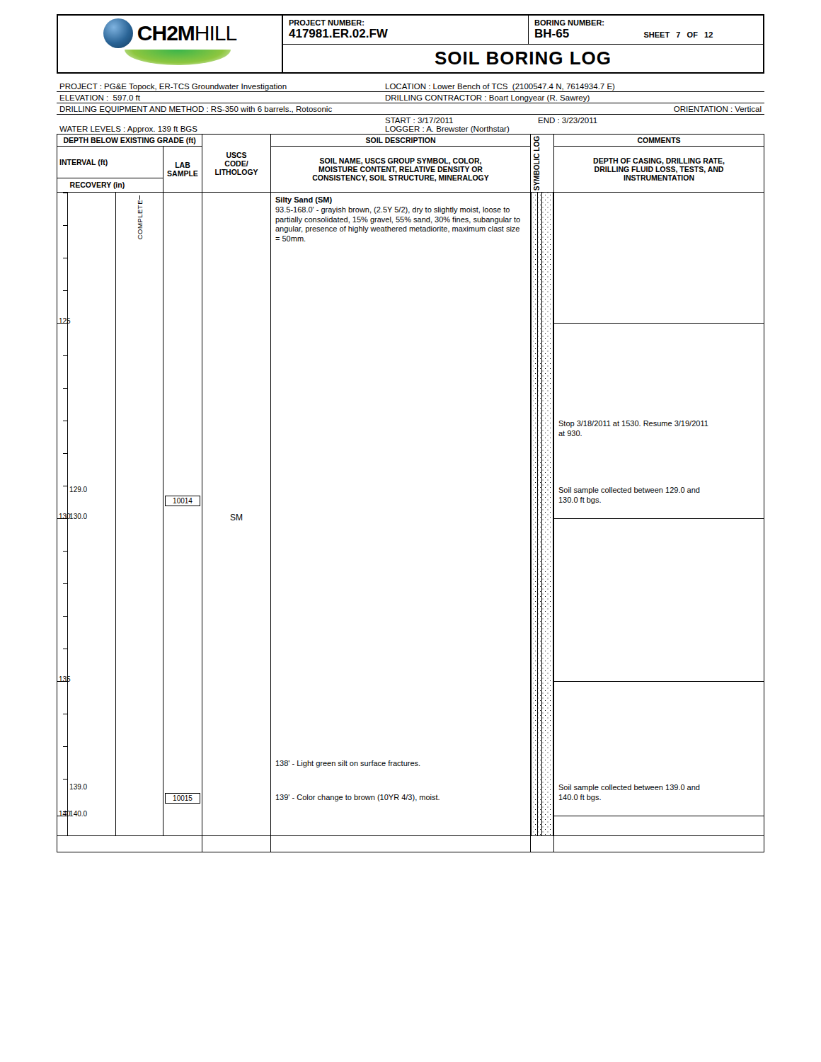| CH2M HILL | PROJECT NUMBER: 417981.ER.02.FW | BORING NUMBER: BH-65 SHEET 7 OF 12 |
| SOIL BORING LOG |
| PROJECT : PG&E Topock, ER-TCS Groundwater Investigation | LOCATION : Lower Bench of TCS (2100547.4 N, 7614934.7 E) |
| ELEVATION : 597.0 ft | DRILLING CONTRACTOR : Boart Longyear (R. Sawrey) |
| DRILLING EQUIPMENT AND METHOD : RS-350 with 6 barrels., Rotosonic | ORIENTATION : Vertical |
| WATER LEVELS : Approx. 139 ft BGS | START : 3/17/2011 END : 3/23/2011 LOGGER : A. Brewster (Northstar) |
| DEPTH BELOW EXISTING GRADE (ft) | USCS CODE/ LITHOLOGY | SOIL DESCRIPTION | SYMBOLIC LOG | COMMENTS |
| --- | --- | --- | --- | --- |
| INTERVAL (ft) | LAB SAMPLE | SOIL NAME, USCS GROUP SYMBOL, COLOR, MOISTURE CONTENT, RELATIVE DENSITY OR CONSISTENCY, SOIL STRUCTURE, MINERALOGY | DEPTH OF CASING, DRILLING RATE, DRILLING FLUID LOSS, TESTS, AND INSTRUMENTATION |
| | RECOVERY (in) |
| 125 130 135 140 | 129.0 130.0 139.0 140.0 | COMPLETE | 10014 10015 | SM | Silty Sand (SM) 93.5-168.0' - grayish brown, (2.5Y 5/2), dry to slightly moist, loose to partially consolidated, 15% gravel, 55% sand, 30% fines, subangular to angular, presence of highly weathered metadiorite, maximum clast size = 50mm. 138' - Light green silt on surface fractures. 139' - Color change to brown (10YR 4/3), moist. | | Stop 3/18/2011 at 1530. Resume 3/19/2011 at 930. Soil sample collected between 129.0 and 130.0 ft bgs. Soil sample collected between 139.0 and 140.0 ft bgs. |